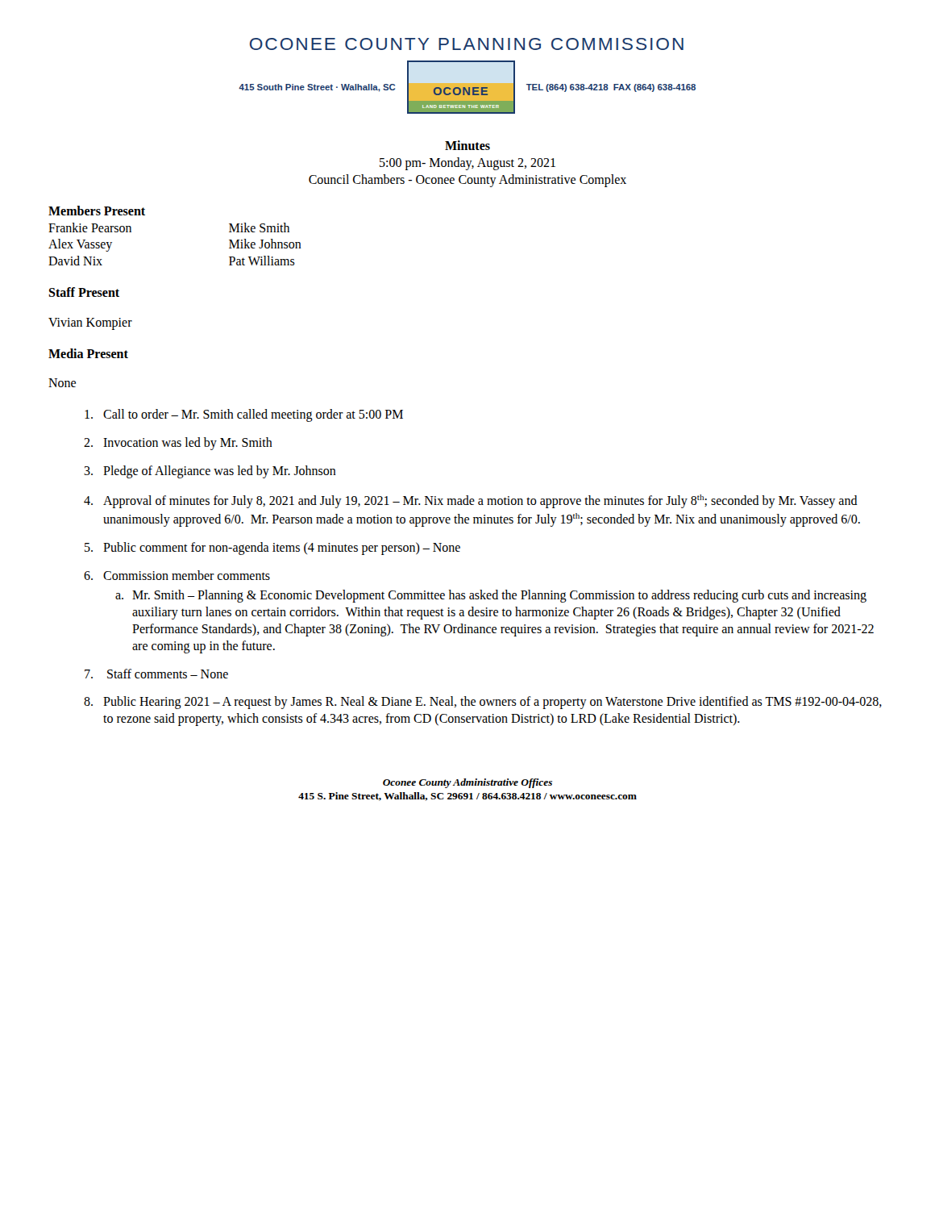OCONEE COUNTY PLANNING COMMISSION
415 South Pine Street · Walhalla, SC OCONEE LAND BETWEEN THE WATER TEL (864) 638-4218 FAX (864) 638-4168
Minutes
5:00 pm- Monday, August 2, 2021
Council Chambers - Oconee County Administrative Complex
Members Present
| Frankie Pearson | Mike Smith |
| Alex Vassey | Mike Johnson |
| David Nix | Pat Williams |
Staff Present
Vivian Kompier
Media Present
None
Call to order – Mr. Smith called meeting order at 5:00 PM
Invocation was led by Mr. Smith
Pledge of Allegiance was led by Mr. Johnson
Approval of minutes for July 8, 2021 and July 19, 2021 – Mr. Nix made a motion to approve the minutes for July 8th; seconded by Mr. Vassey and unanimously approved 6/0. Mr. Pearson made a motion to approve the minutes for July 19th; seconded by Mr. Nix and unanimously approved 6/0.
Public comment for non-agenda items (4 minutes per person) – None
Commission member comments
Mr. Smith – Planning & Economic Development Committee has asked the Planning Commission to address reducing curb cuts and increasing auxiliary turn lanes on certain corridors. Within that request is a desire to harmonize Chapter 26 (Roads & Bridges), Chapter 32 (Unified Performance Standards), and Chapter 38 (Zoning). The RV Ordinance requires a revision. Strategies that require an annual review for 2021-22 are coming up in the future.
Staff comments – None
Public Hearing 2021 – A request by James R. Neal & Diane E. Neal, the owners of a property on Waterstone Drive identified as TMS #192-00-04-028, to rezone said property, which consists of 4.343 acres, from CD (Conservation District) to LRD (Lake Residential District).
Oconee County Administrative Offices
415 S. Pine Street, Walhalla, SC 29691 / 864.638.4218 / www.oconeesc.com